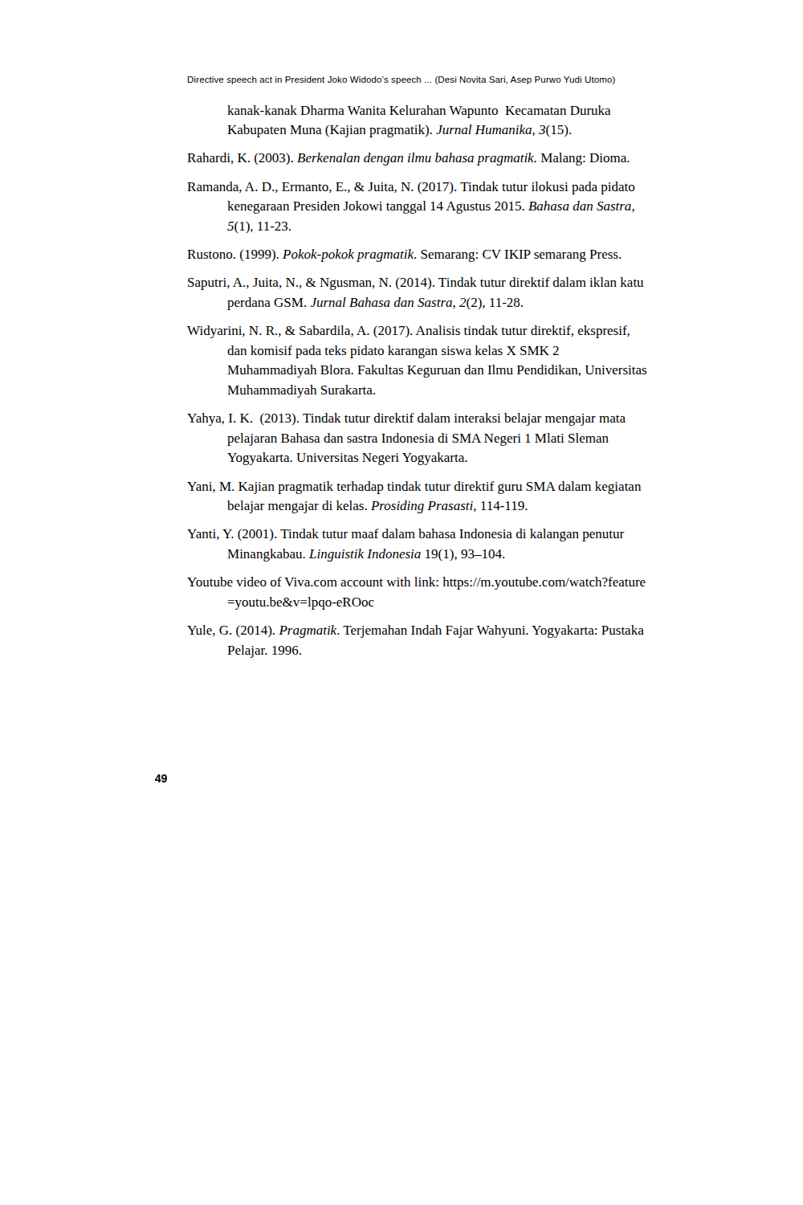Directive speech act in President Joko Widodo’s speech ... (Desi Novita Sari, Asep Purwo Yudi Utomo)
kanak-kanak Dharma Wanita Kelurahan Wapunto Kecamatan Duruka Kabupaten Muna (Kajian pragmatik). Jurnal Humanika, 3(15).
Rahardi, K. (2003). Berkenalan dengan ilmu bahasa pragmatik. Malang: Dioma.
Ramanda, A. D., Ermanto, E., & Juita, N. (2017). Tindak tutur ilokusi pada pidato kenegaraan Presiden Jokowi tanggal 14 Agustus 2015. Bahasa dan Sastra, 5(1), 11-23.
Rustono. (1999). Pokok-pokok pragmatik. Semarang: CV IKIP semarang Press.
Saputri, A., Juita, N., & Ngusman, N. (2014). Tindak tutur direktif dalam iklan katu perdana GSM. Jurnal Bahasa dan Sastra, 2(2), 11-28.
Widyarini, N. R., & Sabardila, A. (2017). Analisis tindak tutur direktif, ekspresif, dan komisif pada teks pidato karangan siswa kelas X SMK 2 Muhammadiyah Blora. Fakultas Keguruan dan Ilmu Pendidikan, Universitas Muhammadiyah Surakarta.
Yahya, I. K. (2013). Tindak tutur direktif dalam interaksi belajar mengajar mata pelajaran Bahasa dan sastra Indonesia di SMA Negeri 1 Mlati Sleman Yogyakarta. Universitas Negeri Yogyakarta.
Yani, M. Kajian pragmatik terhadap tindak tutur direktif guru SMA dalam kegiatan belajar mengajar di kelas. Prosiding Prasasti, 114-119.
Yanti, Y. (2001). Tindak tutur maaf dalam bahasa Indonesia di kalangan penutur Minangkabau. Linguistik Indonesia 19(1), 93–104.
Youtube video of Viva.com account with link: https://m.youtube.com/watch?feature=youtu.be&v=lpqo-eROoc
Yule, G. (2014). Pragmatik. Terjemahan Indah Fajar Wahyuni. Yogyakarta: Pustaka Pelajar. 1996.
49